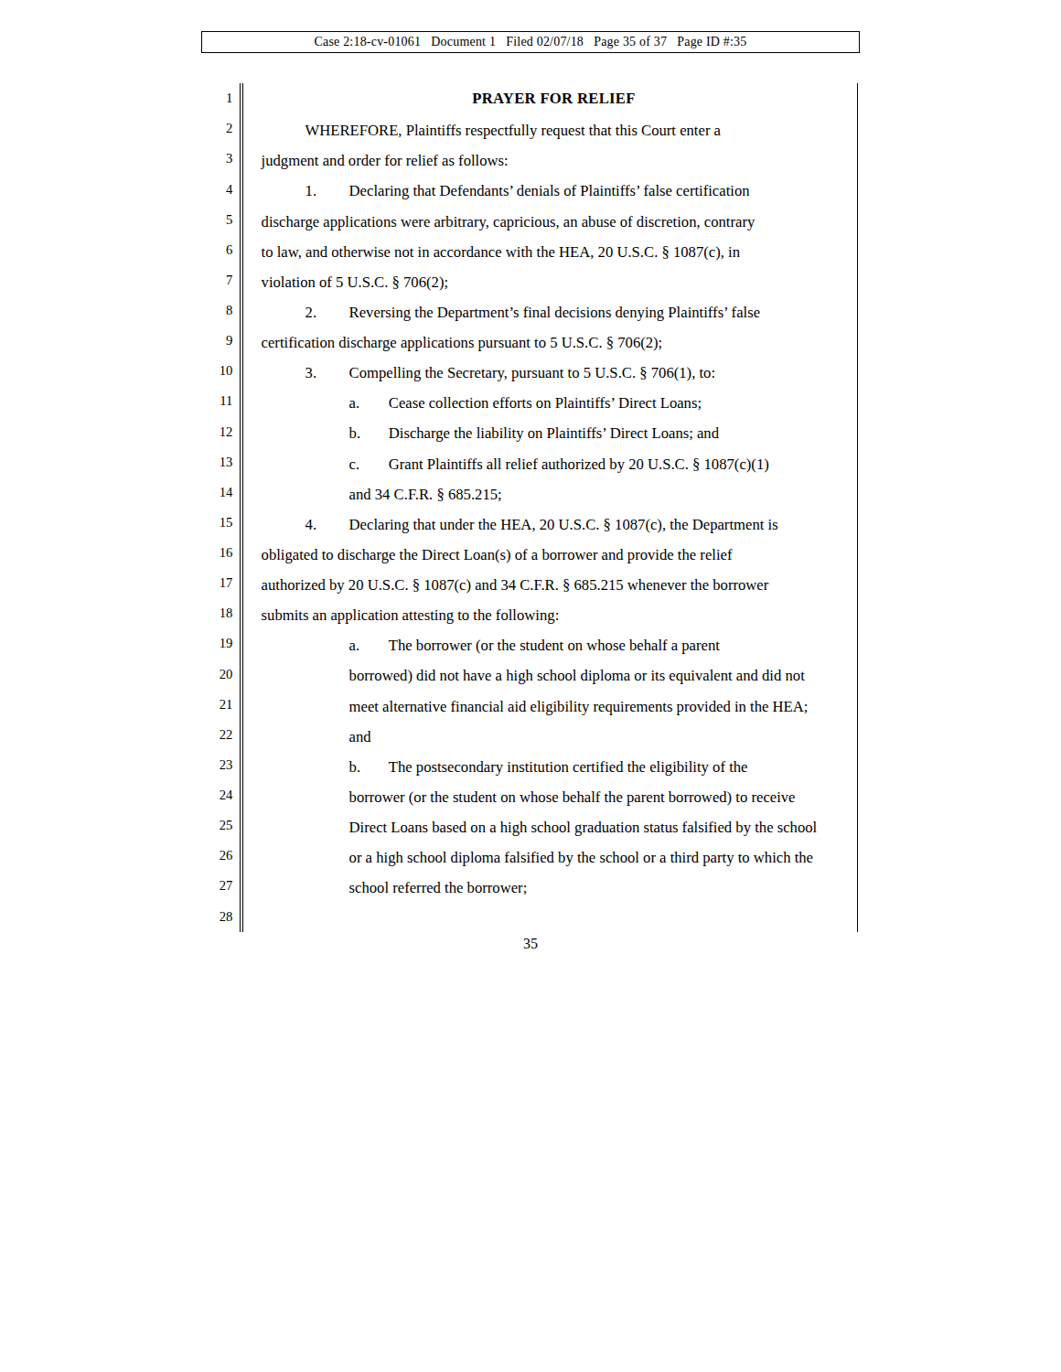Case 2:18-cv-01061 Document 1 Filed 02/07/18 Page 35 of 37 Page ID #:35
1
2
3
4
5
6
7
8
9
10
11
12
13
14
15
16
17
18
19
20
21
22
23
24
25
26
27
28
PRAYER FOR RELIEF
WHEREFORE, Plaintiffs respectfully request that this Court enter a
judgment and order for relief as follows:
1. Declaring that Defendants’ denials of Plaintiffs’ false certification
discharge applications were arbitrary, capricious, an abuse of discretion, contrary
to law, and otherwise not in accordance with the HEA, 20 U.S.C. § 1087(c), in
violation of 5 U.S.C. § 706(2);
2. Reversing the Department’s final decisions denying Plaintiffs’ false
certification discharge applications pursuant to 5 U.S.C. § 706(2);
3. Compelling the Secretary, pursuant to 5 U.S.C. § 706(1), to:
a. Cease collection efforts on Plaintiffs’ Direct Loans;
b. Discharge the liability on Plaintiffs’ Direct Loans; and
c. Grant Plaintiffs all relief authorized by 20 U.S.C. § 1087(c)(1)
and 34 C.F.R. § 685.215;
4. Declaring that under the HEA, 20 U.S.C. § 1087(c), the Department is
obligated to discharge the Direct Loan(s) of a borrower and provide the relief
authorized by 20 U.S.C. § 1087(c) and 34 C.F.R. § 685.215 whenever the borrower
submits an application attesting to the following:
a. The borrower (or the student on whose behalf a parent
borrowed) did not have a high school diploma or its equivalent and did not
meet alternative financial aid eligibility requirements provided in the HEA;
and
b. The postsecondary institution certified the eligibility of the
borrower (or the student on whose behalf the parent borrowed) to receive
Direct Loans based on a high school graduation status falsified by the school
or a high school diploma falsified by the school or a third party to which the
school referred the borrower;
35